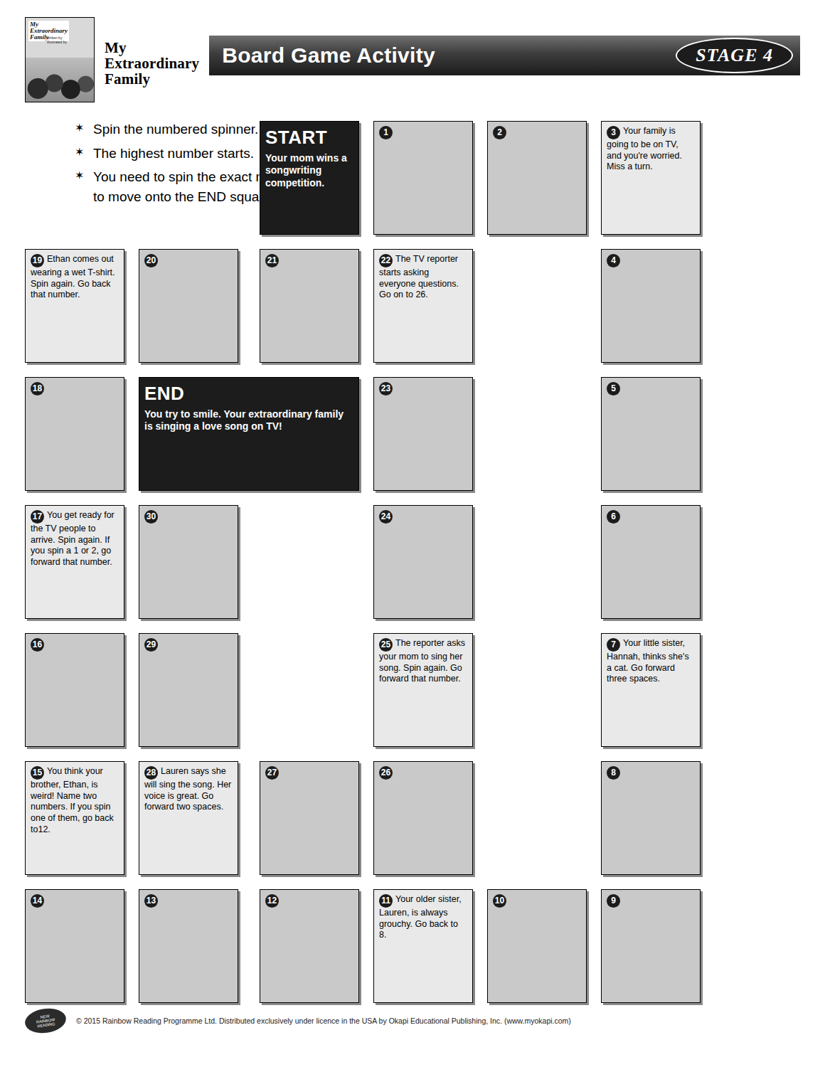My
Extraordinary
Family written by
illustrated by
My
Extraordinary
Family
Board Game Activity
STAGE 4
Spin the numbered spinner.
The highest number starts.
You need to spin the exact number to move onto the END square.
START Your mom wins a songwriting competition.
1
2
3
Your family is going to be on TV, and you're worried. Miss a turn.
19
Ethan comes out wearing a wet T-shirt. Spin again. Go back that number.
20
21
22
The TV reporter starts asking everyone questions. Go on to 26.
4
18
END You try to smile. Your extraordinary family is singing a love song on TV!
23
5
17
You get ready for the TV people to arrive. Spin again. If you spin a 1 or 2, go forward that number.
30
24
6
16
29
25
The reporter asks your mom to sing her song. Spin again. Go forward that number.
7
Your little sister, Hannah, thinks she's a cat. Go forward three spaces.
15
You think your brother, Ethan, is weird! Name two numbers. If you spin one of them, go back to12.
28
Lauren says she will sing the song. Her voice is great. Go forward two spaces.
27
26
8
14
13
12
11
Your older sister, Lauren, is always grouchy. Go back to 8.
10
9
NEW
RAINBOW
READING © 2015 Rainbow Reading Programme Ltd. Distributed exclusively under licence in the USA by Okapi Educational Publishing, Inc. (www.myokapi.com)